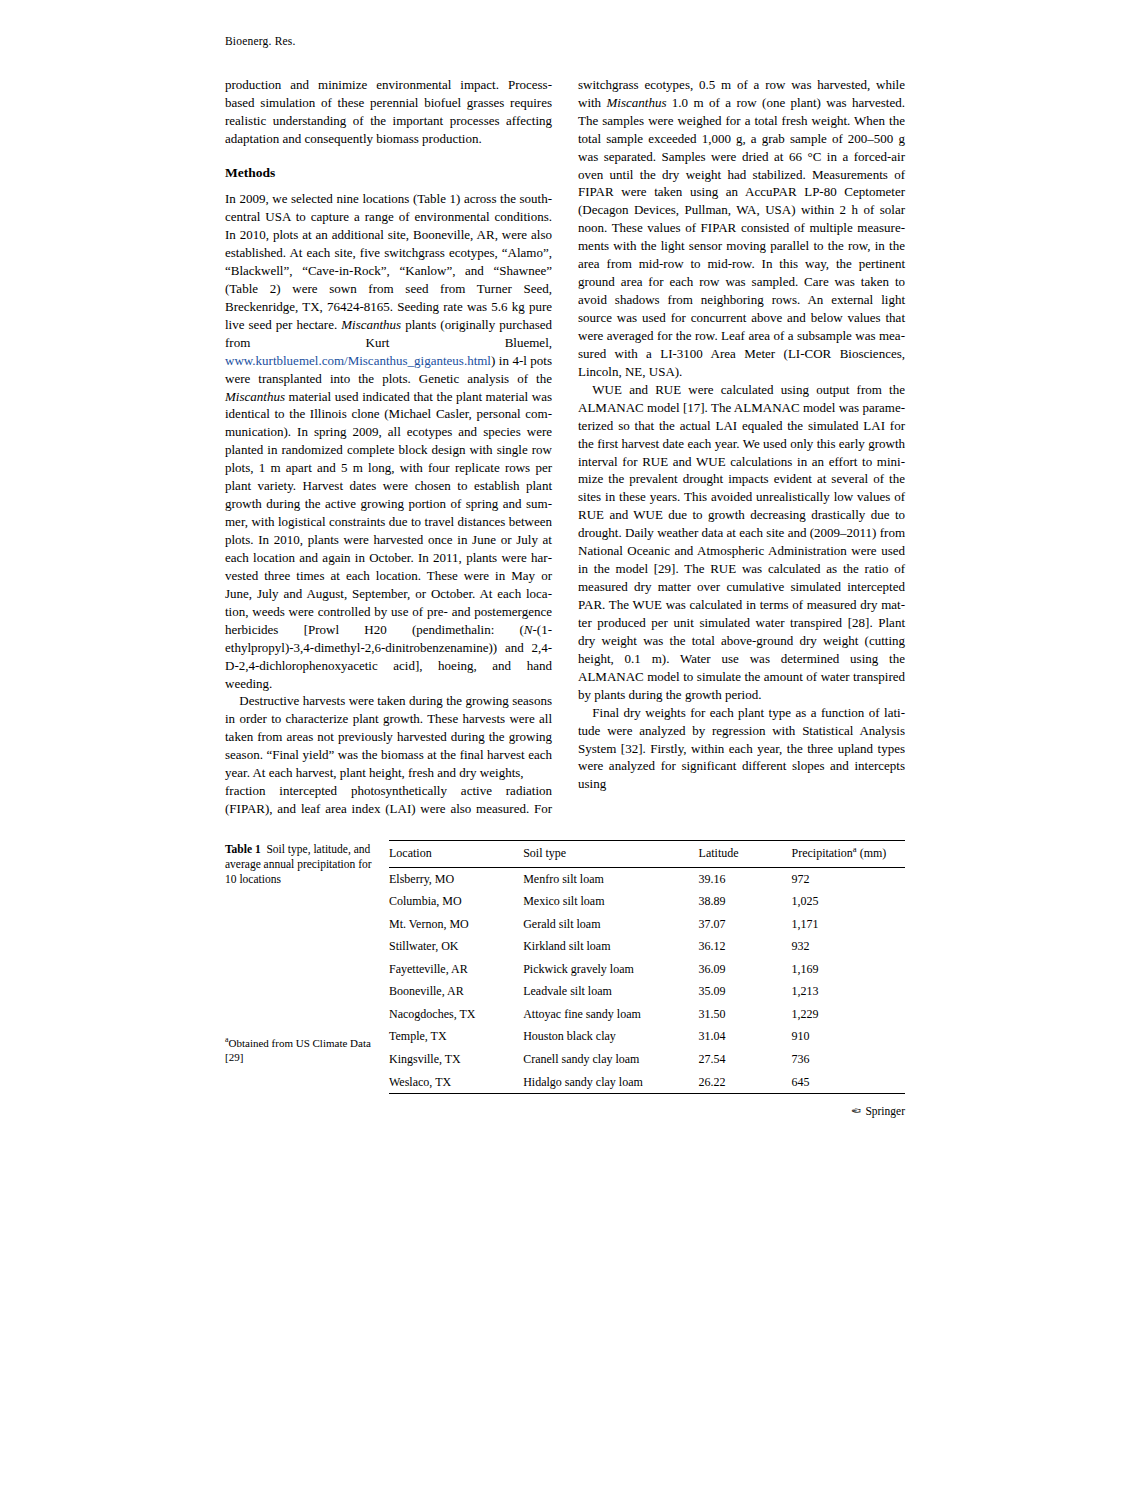Bioenerg. Res.
production and minimize environmental impact. Process-based simulation of these perennial biofuel grasses requires realistic understanding of the important processes affecting adaptation and consequently biomass production.
Methods
In 2009, we selected nine locations (Table 1) across the south-central USA to capture a range of environmental conditions. In 2010, plots at an additional site, Booneville, AR, were also established. At each site, five switchgrass ecotypes, “Alamo”, “Blackwell”, “Cave-in-Rock”, “Kanlow”, and “Shawnee” (Table 2) were sown from seed from Turner Seed, Breckenridge, TX, 76424-8165. Seeding rate was 5.6 kg pure live seed per hectare. Miscanthus plants (originally purchased from Kurt Bluemel, www.kurtbluemel.com/Miscanthus_giganteus.html) in 4-l pots were transplanted into the plots. Genetic analysis of the Miscanthus material used indicated that the plant material was identical to the Illinois clone (Michael Casler, personal communication). In spring 2009, all ecotypes and species were planted in randomized complete block design with single row plots, 1 m apart and 5 m long, with four replicate rows per plant variety. Harvest dates were chosen to establish plant growth during the active growing portion of spring and summer, with logistical constraints due to travel distances between plots. In 2010, plants were harvested once in June or July at each location and again in October. In 2011, plants were harvested three times at each location. These were in May or June, July and August, September, or October. At each location, weeds were controlled by use of pre- and postemergence herbicides [Prowl H20 (pendimethalin: (N-(1-ethylpropyl)-3,4-dimethyl-2,6-dinitrobenzenamine)) and 2,4-D-2,4-dichlorophenoxyacetic acid], hoeing, and hand weeding.
Destructive harvests were taken during the growing seasons in order to characterize plant growth. These harvests were all taken from areas not previously harvested during the growing season. “Final yield” was the biomass at the final harvest each year. At each harvest, plant height, fresh and dry weights,
fraction intercepted photosynthetically active radiation (FIPAR), and leaf area index (LAI) were also measured. For switchgrass ecotypes, 0.5 m of a row was harvested, while with Miscanthus 1.0 m of a row (one plant) was harvested. The samples were weighed for a total fresh weight. When the total sample exceeded 1,000 g, a grab sample of 200–500 g was separated. Samples were dried at 66 °C in a forced-air oven until the dry weight had stabilized. Measurements of FIPAR were taken using an AccuPAR LP-80 Ceptometer (Decagon Devices, Pullman, WA, USA) within 2 h of solar noon. These values of FIPAR consisted of multiple measurements with the light sensor moving parallel to the row, in the area from mid-row to mid-row. In this way, the pertinent ground area for each row was sampled. Care was taken to avoid shadows from neighboring rows. An external light source was used for concurrent above and below values that were averaged for the row. Leaf area of a subsample was measured with a LI-3100 Area Meter (LI-COR Biosciences, Lincoln, NE, USA).
WUE and RUE were calculated using output from the ALMANAC model [17]. The ALMANAC model was parameterized so that the actual LAI equaled the simulated LAI for the first harvest date each year. We used only this early growth interval for RUE and WUE calculations in an effort to minimize the prevalent drought impacts evident at several of the sites in these years. This avoided unrealistically low values of RUE and WUE due to growth decreasing drastically due to drought. Daily weather data at each site and (2009–2011) from National Oceanic and Atmospheric Administration were used in the model [29]. The RUE was calculated as the ratio of measured dry matter over cumulative simulated intercepted PAR. The WUE was calculated in terms of measured dry matter produced per unit simulated water transpired [28]. Plant dry weight was the total above-ground dry weight (cutting height, 0.1 m). Water use was determined using the ALMANAC model to simulate the amount of water transpired by plants during the growth period.
Final dry weights for each plant type as a function of latitude were analyzed by regression with Statistical Analysis System [32]. Firstly, within each year, the three upland types were analyzed for significant different slopes and intercepts using
Table 1 Soil type, latitude, and average annual precipitation for 10 locations
aObtained from US Climate Data [29]
| Location | Soil type | Latitude | Precipitation a (mm) |
| --- | --- | --- | --- |
| Elsberry, MO | Menfro silt loam | 39.16 | 972 |
| Columbia, MO | Mexico silt loam | 38.89 | 1,025 |
| Mt. Vernon, MO | Gerald silt loam | 37.07 | 1,171 |
| Stillwater, OK | Kirkland silt loam | 36.12 | 932 |
| Fayetteville, AR | Pickwick gravely loam | 36.09 | 1,169 |
| Booneville, AR | Leadvale silt loam | 35.09 | 1,213 |
| Nacogdoches, TX | Attoyac fine sandy loam | 31.50 | 1,229 |
| Temple, TX | Houston black clay | 31.04 | 910 |
| Kingsville, TX | Cranell sandy clay loam | 27.54 | 736 |
| Weslaco, TX | Hidalgo sandy clay loam | 26.22 | 645 |
✑Springer